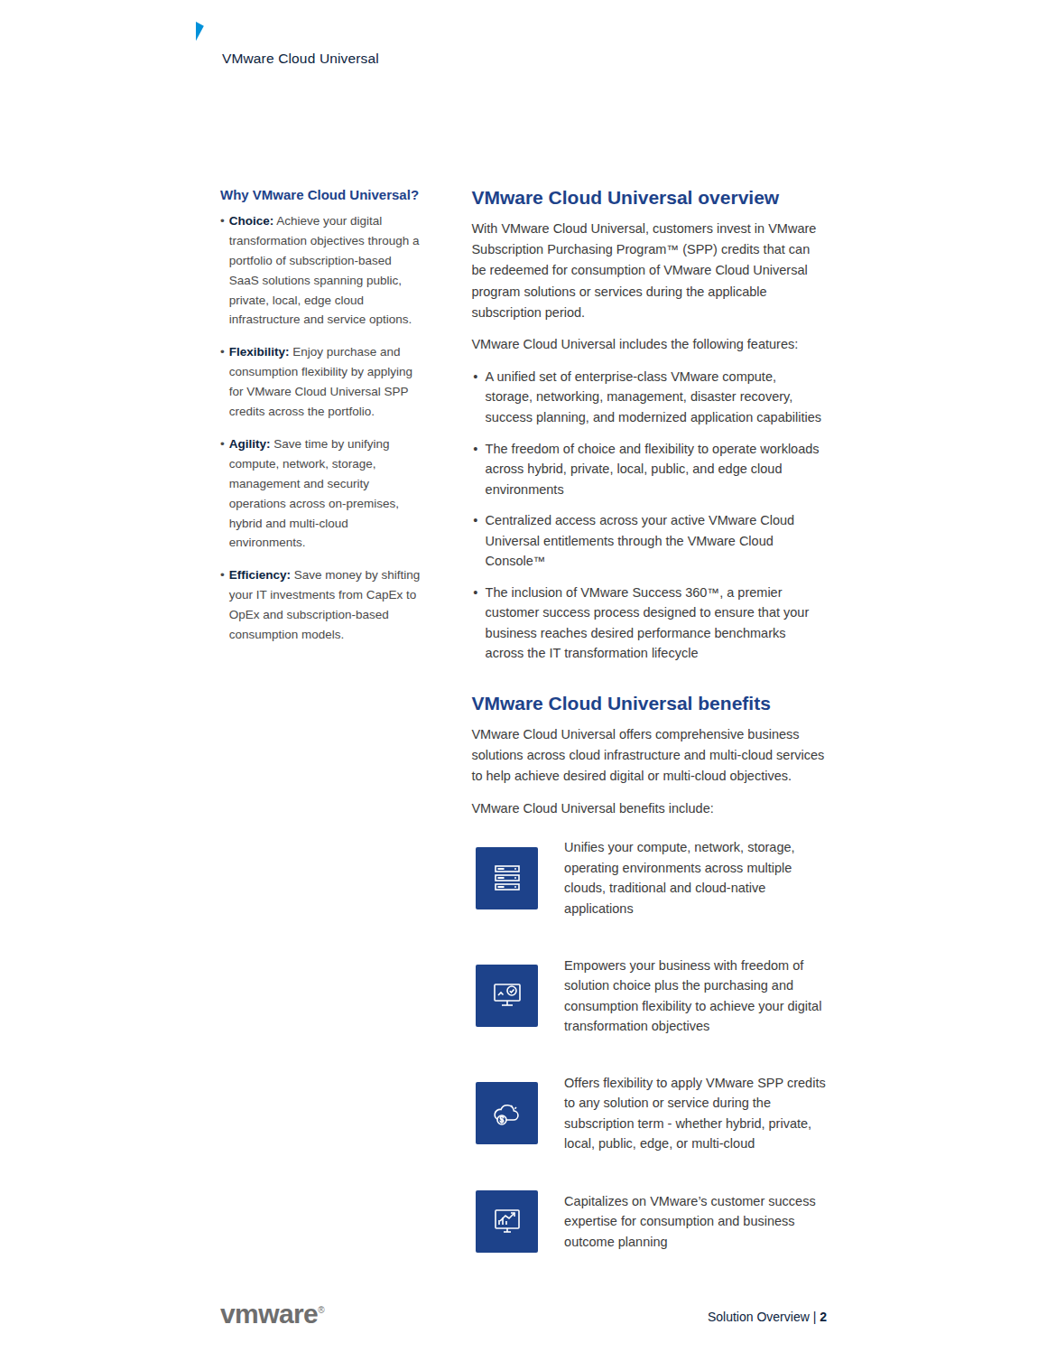VMware Cloud Universal
Why VMware Cloud Universal?
Choice: Achieve your digital transformation objectives through a portfolio of subscription-based SaaS solutions spanning public, private, local, edge cloud infrastructure and service options.
Flexibility: Enjoy purchase and consumption flexibility by applying for VMware Cloud Universal SPP credits across the portfolio.
Agility: Save time by unifying compute, network, storage, management and security operations across on-premises, hybrid and multi-cloud environments.
Efficiency: Save money by shifting your IT investments from CapEx to OpEx and subscription-based consumption models.
VMware Cloud Universal overview
With VMware Cloud Universal, customers invest in VMware Subscription Purchasing Program™ (SPP) credits that can be redeemed for consumption of VMware Cloud Universal program solutions or services during the applicable subscription period.
VMware Cloud Universal includes the following features:
A unified set of enterprise-class VMware compute, storage, networking, management, disaster recovery, success planning, and modernized application capabilities
The freedom of choice and flexibility to operate workloads across hybrid, private, local, public, and edge cloud environments
Centralized access across your active VMware Cloud Universal entitlements through the VMware Cloud Console™
The inclusion of VMware Success 360™, a premier customer success process designed to ensure that your business reaches desired performance benchmarks across the IT transformation lifecycle
VMware Cloud Universal benefits
VMware Cloud Universal offers comprehensive business solutions across cloud infrastructure and multi-cloud services to help achieve desired digital or multi-cloud objectives.
VMware Cloud Universal benefits include:
Unifies your compute, network, storage, operating environments across multiple clouds, traditional and cloud-native applications
Empowers your business with freedom of solution choice plus the purchasing and consumption flexibility to achieve your digital transformation objectives
Offers flexibility to apply VMware SPP credits to any solution or service during the subscription term - whether hybrid, private, local, public, edge, or multi-cloud
Capitalizes on VMware’s customer success expertise for consumption and business outcome planning
vmware®
Solution Overview | 2